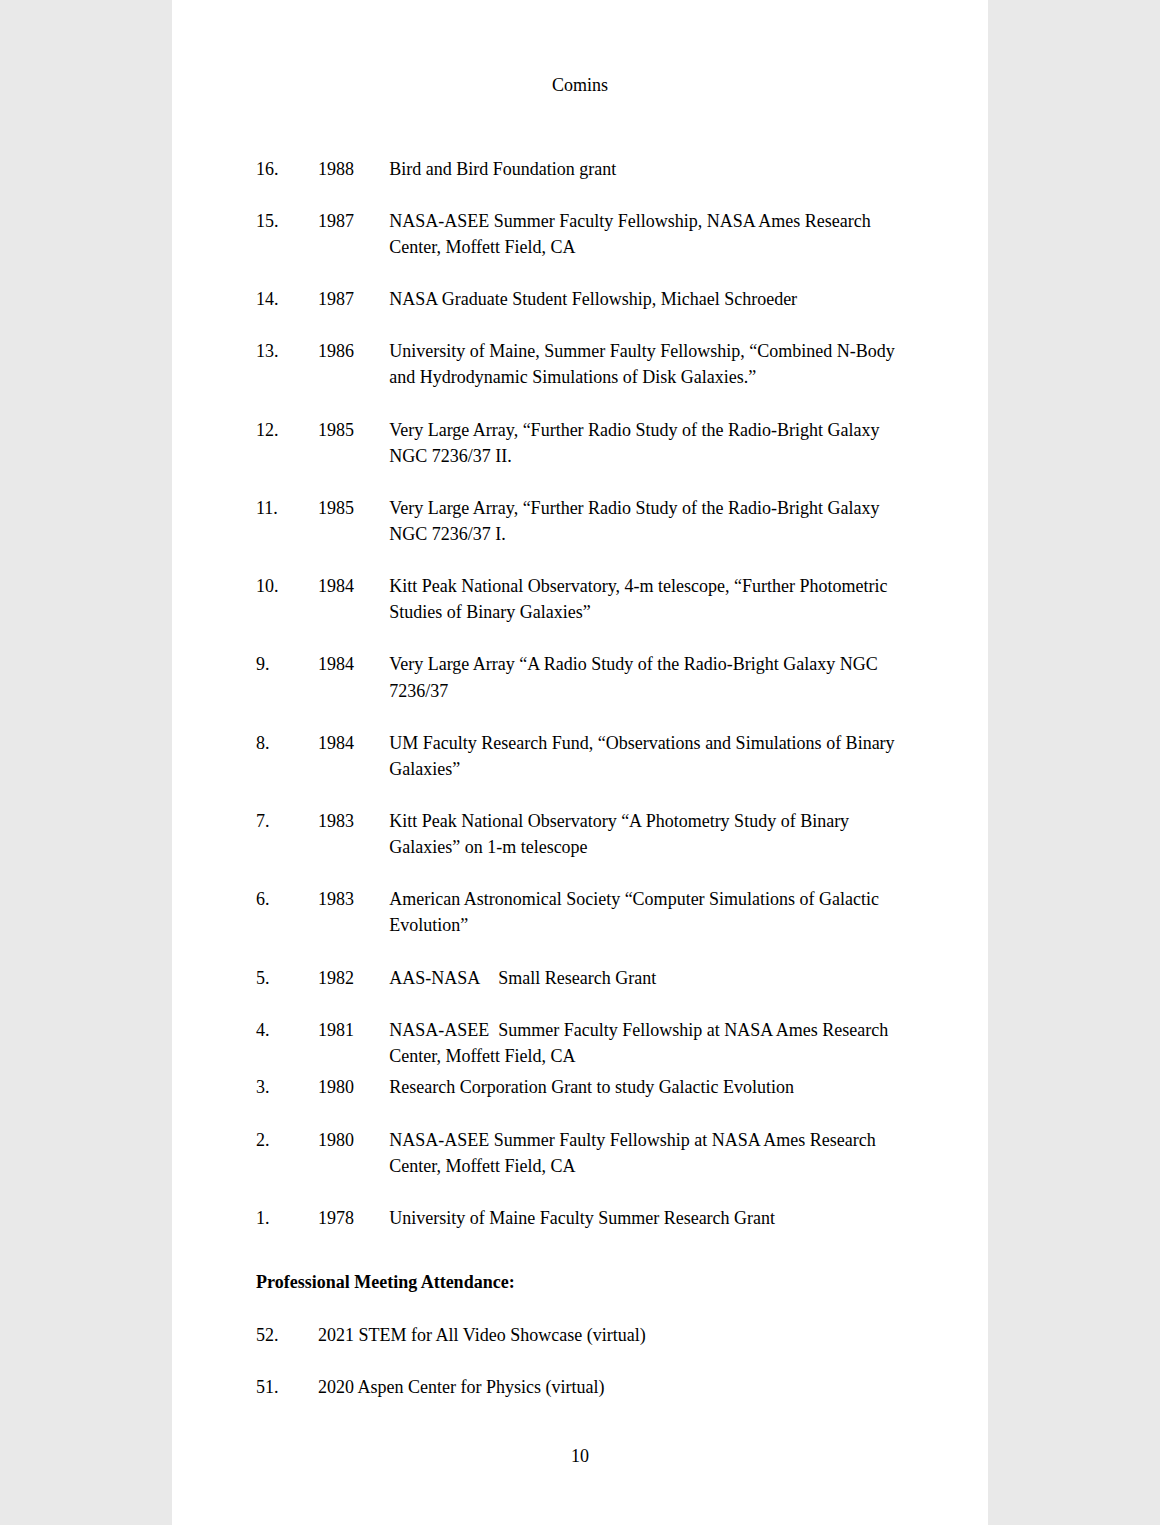Comins
16. 1988 Bird and Bird Foundation grant
15. 1987 NASA-ASEE Summer Faculty Fellowship, NASA Ames Research Center, Moffett Field, CA
14. 1987 NASA Graduate Student Fellowship, Michael Schroeder
13. 1986 University of Maine, Summer Faulty Fellowship, “Combined N-Body and Hydrodynamic Simulations of Disk Galaxies.”
12. 1985 Very Large Array, “Further Radio Study of the Radio-Bright Galaxy NGC 7236/37 II.
11. 1985 Very Large Array, “Further Radio Study of the Radio-Bright Galaxy NGC 7236/37 I.
10. 1984 Kitt Peak National Observatory, 4-m telescope, “Further Photometric Studies of Binary Galaxies”
9. 1984 Very Large Array “A Radio Study of the Radio-Bright Galaxy NGC 7236/37
8. 1984 UM Faculty Research Fund, “Observations and Simulations of Binary Galaxies”
7. 1983 Kitt Peak National Observatory “A Photometry Study of Binary Galaxies” on 1-m telescope
6. 1983 American Astronomical Society “Computer Simulations of Galactic Evolution”
5. 1982 AAS-NASA Small Research Grant
4. 1981 NASA-ASEE Summer Faculty Fellowship at NASA Ames Research Center, Moffett Field, CA
3. 1980 Research Corporation Grant to study Galactic Evolution
2. 1980 NASA-ASEE Summer Faulty Fellowship at NASA Ames Research Center, Moffett Field, CA
1. 1978 University of Maine Faculty Summer Research Grant
Professional Meeting Attendance:
52. 2021 STEM for All Video Showcase (virtual)
51. 2020 Aspen Center for Physics (virtual)
10